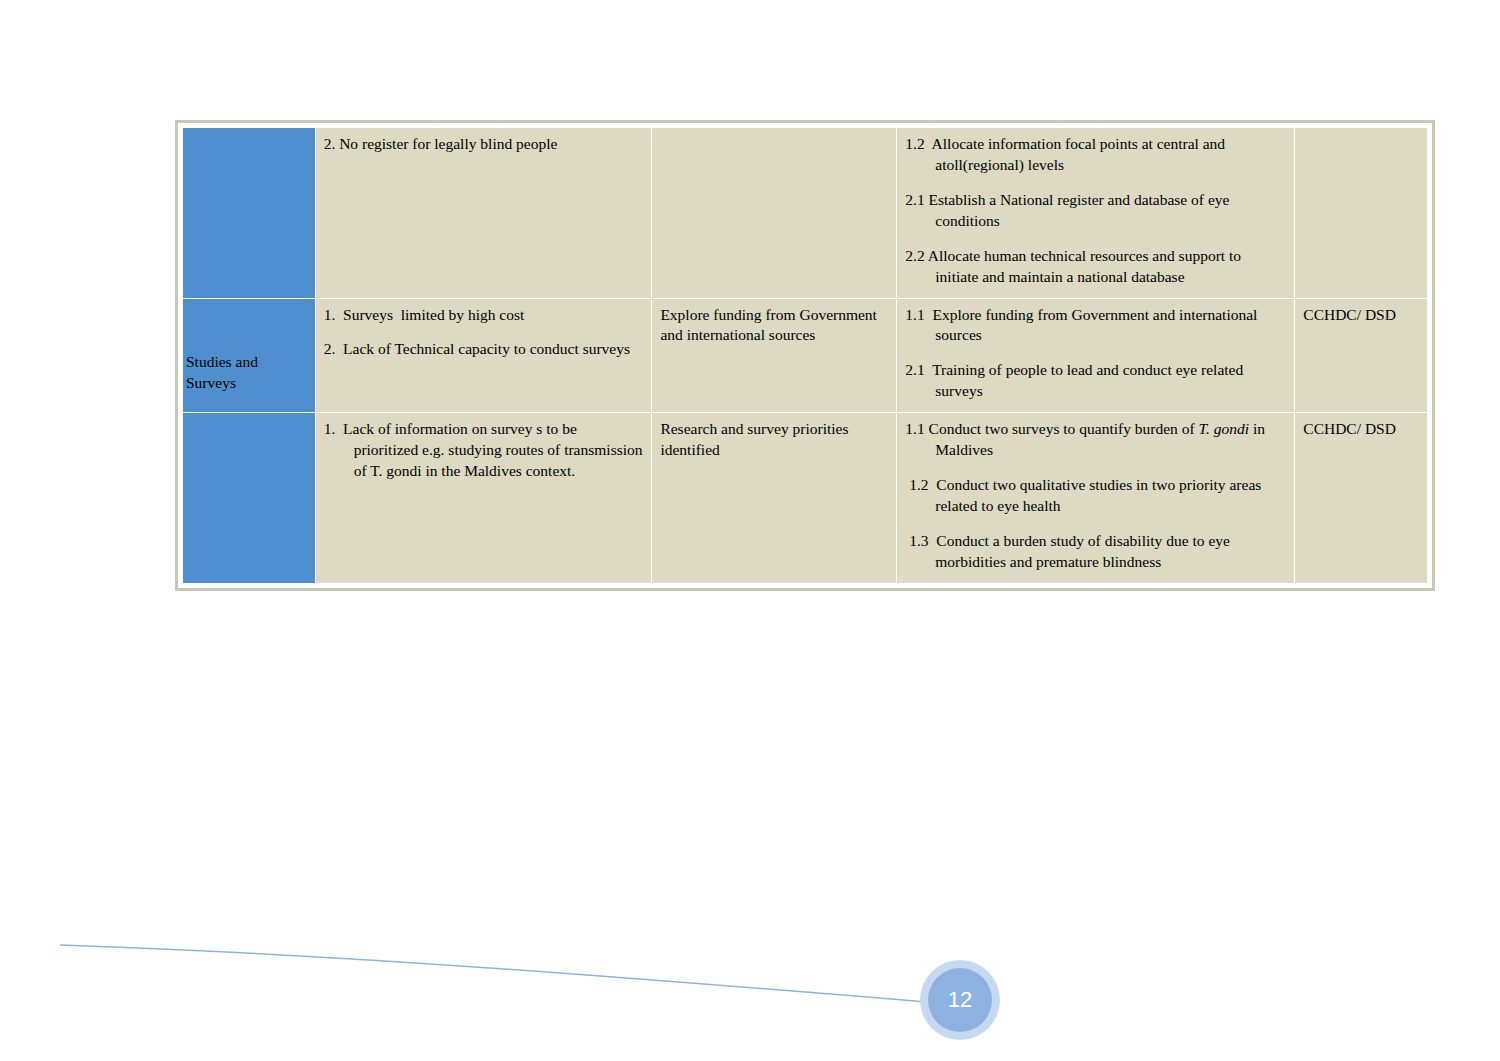| | 2. No register for legally blind people | | 1.2 Allocate information focal points at central and atoll(regional) levels 2.1 Establish a National register and database of eye conditions 2.2 Allocate human technical resources and support to initiate and maintain a national database | |
| | 1. Surveys limited by high cost 2. Lack of Technical capacity to conduct surveys | Explore funding from Government and international sources | 1.1 Explore funding from Government and international sources 2.1 Training of people to lead and conduct eye related surveys | CCHDC/ DSD |
| | 1. Lack of information on survey s to be prioritized e.g. studying routes of transmission of T. gondi in the Maldives context. | Research and survey priorities identified | 1.1 Conduct two surveys to quantify burden of T. gondi in Maldives 1.2 Conduct two qualitative studies in two priority areas related to eye health 1.3 Conduct a burden study of disability due to eye morbidities and premature blindness | CCHDC/ DSD |
Studies and Surveys
12